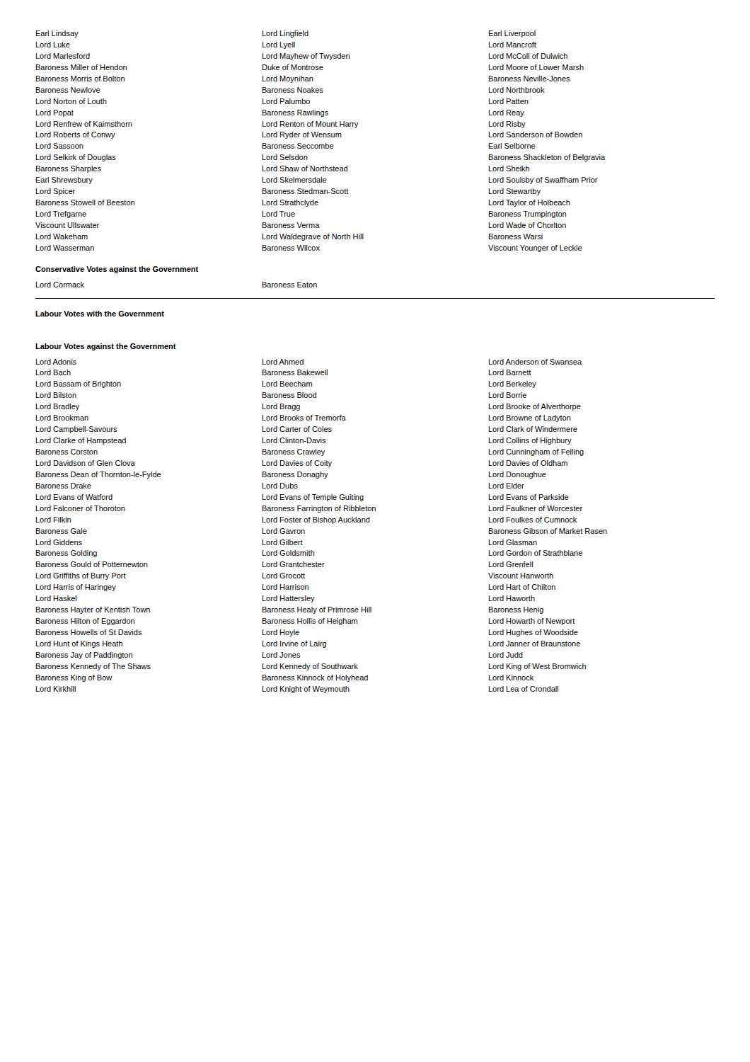| Earl Lindsay | Lord Lingfield | Earl Liverpool |
| Lord Luke | Lord Lyell | Lord Mancroft |
| Lord Marlesford | Lord Mayhew of Twysden | Lord McColl of Dulwich |
| Baroness Miller of Hendon | Duke of Montrose | Lord Moore of Lower Marsh |
| Baroness Morris of Bolton | Lord Moynihan | Baroness Neville-Jones |
| Baroness Newlove | Baroness Noakes | Lord Northbrook |
| Lord Norton of Louth | Lord Palumbo | Lord Patten |
| Lord Popat | Baroness Rawlings | Lord Reay |
| Lord Renfrew of Kaimsthorn | Lord Renton of Mount Harry | Lord Risby |
| Lord Roberts of Conwy | Lord Ryder of Wensum | Lord Sanderson of Bowden |
| Lord Sassoon | Baroness Seccombe | Earl Selborne |
| Lord Selkirk of Douglas | Lord Selsdon | Baroness Shackleton of Belgravia |
| Baroness Sharples | Lord Shaw of Northstead | Lord Sheikh |
| Earl Shrewsbury | Lord Skelmersdale | Lord Soulsby of Swaffham Prior |
| Lord Spicer | Baroness Stedman-Scott | Lord Stewartby |
| Baroness Stowell of Beeston | Lord Strathclyde | Lord Taylor of Holbeach |
| Lord Trefgarne | Lord True | Baroness Trumpington |
| Viscount Ullswater | Baroness Verma | Lord Wade of Chorlton |
| Lord Wakeham | Lord Waldegrave of North Hill | Baroness Warsi |
| Lord Wasserman | Baroness Wilcox | Viscount Younger of Leckie |
Conservative Votes against the Government
| Lord Cormack | Baroness Eaton | |
Labour Votes with the Government
Labour Votes against the Government
| Lord Adonis | Lord Ahmed | Lord Anderson of Swansea |
| Lord Bach | Baroness Bakewell | Lord Barnett |
| Lord Bassam of Brighton | Lord Beecham | Lord Berkeley |
| Lord Bilston | Baroness Blood | Lord Borrie |
| Lord Bradley | Lord Bragg | Lord Brooke of Alverthorpe |
| Lord Brookman | Lord Brooks of Tremorfa | Lord Browne of Ladyton |
| Lord Campbell-Savours | Lord Carter of Coles | Lord Clark of Windermere |
| Lord Clarke of Hampstead | Lord Clinton-Davis | Lord Collins of Highbury |
| Baroness Corston | Baroness Crawley | Lord Cunningham of Felling |
| Lord Davidson of Glen Clova | Lord Davies of Coity | Lord Davies of Oldham |
| Baroness Dean of Thornton-le-Fylde | Baroness Donaghy | Lord Donoughue |
| Baroness Drake | Lord Dubs | Lord Elder |
| Lord Evans of Watford | Lord Evans of Temple Guiting | Lord Evans of Parkside |
| Lord Falconer of Thoroton | Baroness Farrington of Ribbleton | Lord Faulkner of Worcester |
| Lord Filkin | Lord Foster of Bishop Auckland | Lord Foulkes of Cumnock |
| Baroness Gale | Lord Gavron | Baroness Gibson of Market Rasen |
| Lord Giddens | Lord Gilbert | Lord Glasman |
| Baroness Golding | Lord Goldsmith | Lord Gordon of Strathblane |
| Baroness Gould of Potternewton | Lord Grantchester | Lord Grenfell |
| Lord Griffiths of Burry Port | Lord Grocott | Viscount Hanworth |
| Lord Harris of Haringey | Lord Harrison | Lord Hart of Chilton |
| Lord Haskel | Lord Hattersley | Lord Haworth |
| Baroness Hayter of Kentish Town | Baroness Healy of Primrose Hill | Baroness Henig |
| Baroness Hilton of Eggardon | Baroness Hollis of Heigham | Lord Howarth of Newport |
| Baroness Howells of St Davids | Lord Hoyle | Lord Hughes of Woodside |
| Lord Hunt of Kings Heath | Lord Irvine of Lairg | Lord Janner of Braunstone |
| Baroness Jay of Paddington | Lord Jones | Lord Judd |
| Baroness Kennedy of The Shaws | Lord Kennedy of Southwark | Lord King of West Bromwich |
| Baroness King of Bow | Baroness Kinnock of Holyhead | Lord Kinnock |
| Lord Kirkhill | Lord Knight of Weymouth | Lord Lea of Crondall |